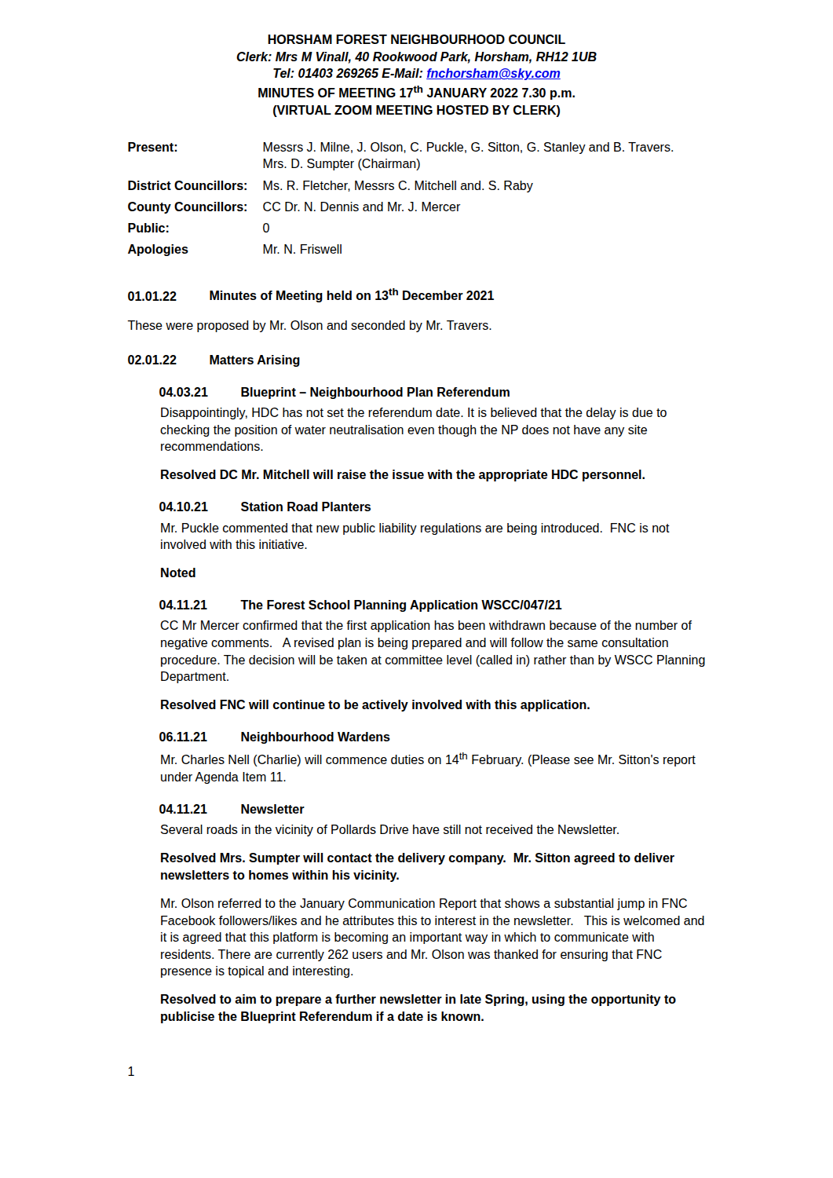HORSHAM FOREST NEIGHBOURHOOD COUNCIL
Clerk: Mrs M Vinall, 40 Rookwood Park, Horsham, RH12 1UB
Tel: 01403 269265 E-Mail: fnchorsham@sky.com
MINUTES OF MEETING 17th JANUARY 2022 7.30 p.m.
(VIRTUAL ZOOM MEETING HOSTED BY CLERK)
| Present: | Messrs J. Milne, J. Olson, C. Puckle, G. Sitton, G. Stanley and B. Travers. Mrs. D. Sumpter (Chairman) |
| District Councillors: | Ms. R. Fletcher, Messrs C. Mitchell and. S. Raby |
| County Councillors: | CC Dr. N. Dennis and Mr. J. Mercer |
| Public: | 0 |
| Apologies | Mr. N. Friswell |
01.01.22 Minutes of Meeting held on 13th December 2021
These were proposed by Mr. Olson and seconded by Mr. Travers.
02.01.22 Matters Arising
04.03.21 Blueprint – Neighbourhood Plan Referendum
Disappointingly, HDC has not set the referendum date. It is believed that the delay is due to checking the position of water neutralisation even though the NP does not have any site recommendations.
Resolved DC Mr. Mitchell will raise the issue with the appropriate HDC personnel.
04.10.21 Station Road Planters
Mr. Puckle commented that new public liability regulations are being introduced. FNC is not involved with this initiative.
Noted
04.11.21 The Forest School Planning Application WSCC/047/21
CC Mr Mercer confirmed that the first application has been withdrawn because of the number of negative comments. A revised plan is being prepared and will follow the same consultation procedure. The decision will be taken at committee level (called in) rather than by WSCC Planning Department.
Resolved FNC will continue to be actively involved with this application.
06.11.21 Neighbourhood Wardens
Mr. Charles Nell (Charlie) will commence duties on 14th February. (Please see Mr. Sitton's report under Agenda Item 11.
04.11.21 Newsletter
Several roads in the vicinity of Pollards Drive have still not received the Newsletter.
Resolved Mrs. Sumpter will contact the delivery company. Mr. Sitton agreed to deliver newsletters to homes within his vicinity.
Mr. Olson referred to the January Communication Report that shows a substantial jump in FNC Facebook followers/likes and he attributes this to interest in the newsletter. This is welcomed and it is agreed that this platform is becoming an important way in which to communicate with residents. There are currently 262 users and Mr. Olson was thanked for ensuring that FNC presence is topical and interesting.
Resolved to aim to prepare a further newsletter in late Spring, using the opportunity to publicise the Blueprint Referendum if a date is known.
1